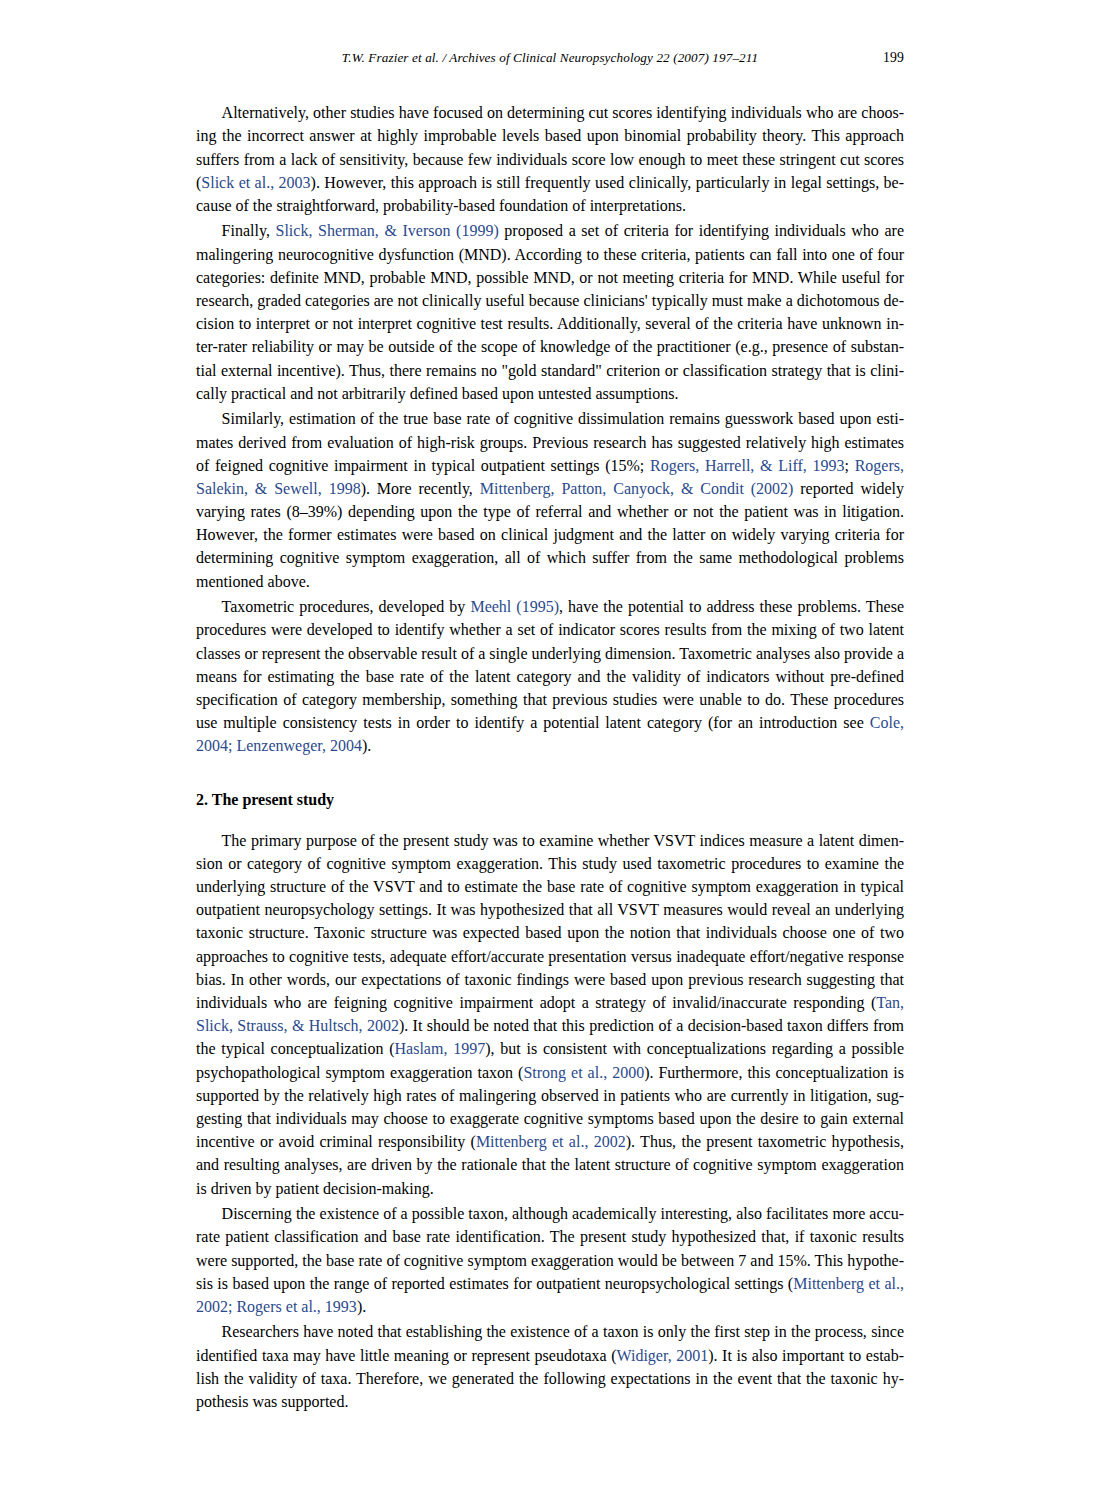T.W. Frazier et al. / Archives of Clinical Neuropsychology 22 (2007) 197–211 199
Alternatively, other studies have focused on determining cut scores identifying individuals who are choosing the incorrect answer at highly improbable levels based upon binomial probability theory. This approach suffers from a lack of sensitivity, because few individuals score low enough to meet these stringent cut scores (Slick et al., 2003). However, this approach is still frequently used clinically, particularly in legal settings, because of the straightforward, probability-based foundation of interpretations.
Finally, Slick, Sherman, & Iverson (1999) proposed a set of criteria for identifying individuals who are malingering neurocognitive dysfunction (MND). According to these criteria, patients can fall into one of four categories: definite MND, probable MND, possible MND, or not meeting criteria for MND. While useful for research, graded categories are not clinically useful because clinicians' typically must make a dichotomous decision to interpret or not interpret cognitive test results. Additionally, several of the criteria have unknown inter-rater reliability or may be outside of the scope of knowledge of the practitioner (e.g., presence of substantial external incentive). Thus, there remains no "gold standard" criterion or classification strategy that is clinically practical and not arbitrarily defined based upon untested assumptions.
Similarly, estimation of the true base rate of cognitive dissimulation remains guesswork based upon estimates derived from evaluation of high-risk groups. Previous research has suggested relatively high estimates of feigned cognitive impairment in typical outpatient settings (15%; Rogers, Harrell, & Liff, 1993; Rogers, Salekin, & Sewell, 1998). More recently, Mittenberg, Patton, Canyock, & Condit (2002) reported widely varying rates (8–39%) depending upon the type of referral and whether or not the patient was in litigation. However, the former estimates were based on clinical judgment and the latter on widely varying criteria for determining cognitive symptom exaggeration, all of which suffer from the same methodological problems mentioned above.
Taxometric procedures, developed by Meehl (1995), have the potential to address these problems. These procedures were developed to identify whether a set of indicator scores results from the mixing of two latent classes or represent the observable result of a single underlying dimension. Taxometric analyses also provide a means for estimating the base rate of the latent category and the validity of indicators without pre-defined specification of category membership, something that previous studies were unable to do. These procedures use multiple consistency tests in order to identify a potential latent category (for an introduction see Cole, 2004; Lenzenweger, 2004).
2. The present study
The primary purpose of the present study was to examine whether VSVT indices measure a latent dimension or category of cognitive symptom exaggeration. This study used taxometric procedures to examine the underlying structure of the VSVT and to estimate the base rate of cognitive symptom exaggeration in typical outpatient neuropsychology settings. It was hypothesized that all VSVT measures would reveal an underlying taxonic structure. Taxonic structure was expected based upon the notion that individuals choose one of two approaches to cognitive tests, adequate effort/accurate presentation versus inadequate effort/negative response bias. In other words, our expectations of taxonic findings were based upon previous research suggesting that individuals who are feigning cognitive impairment adopt a strategy of invalid/inaccurate responding (Tan, Slick, Strauss, & Hultsch, 2002). It should be noted that this prediction of a decision-based taxon differs from the typical conceptualization (Haslam, 1997), but is consistent with conceptualizations regarding a possible psychopathological symptom exaggeration taxon (Strong et al., 2000). Furthermore, this conceptualization is supported by the relatively high rates of malingering observed in patients who are currently in litigation, suggesting that individuals may choose to exaggerate cognitive symptoms based upon the desire to gain external incentive or avoid criminal responsibility (Mittenberg et al., 2002). Thus, the present taxometric hypothesis, and resulting analyses, are driven by the rationale that the latent structure of cognitive symptom exaggeration is driven by patient decision-making.
Discerning the existence of a possible taxon, although academically interesting, also facilitates more accurate patient classification and base rate identification. The present study hypothesized that, if taxonic results were supported, the base rate of cognitive symptom exaggeration would be between 7 and 15%. This hypothesis is based upon the range of reported estimates for outpatient neuropsychological settings (Mittenberg et al., 2002; Rogers et al., 1993).
Researchers have noted that establishing the existence of a taxon is only the first step in the process, since identified taxa may have little meaning or represent pseudotaxa (Widiger, 2001). It is also important to establish the validity of taxa. Therefore, we generated the following expectations in the event that the taxonic hypothesis was supported.